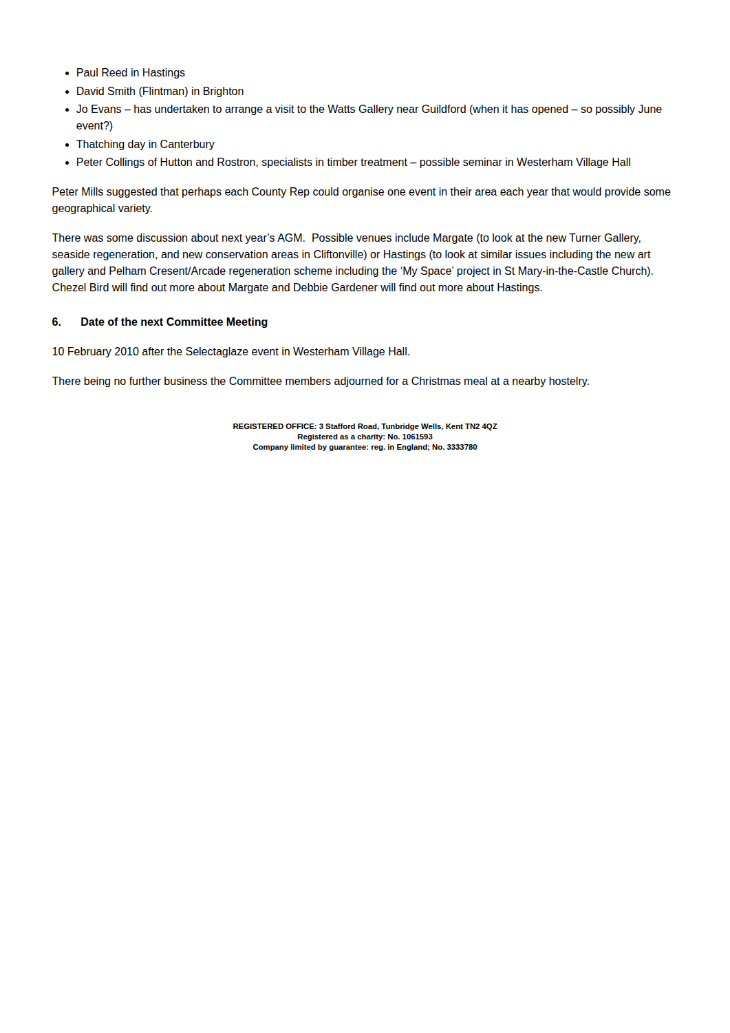Paul Reed in Hastings
David Smith (Flintman) in Brighton
Jo Evans – has undertaken to arrange a visit to the Watts Gallery near Guildford (when it has opened – so possibly June event?)
Thatching day in Canterbury
Peter Collings of Hutton and Rostron, specialists in timber treatment – possible seminar in Westerham Village Hall
Peter Mills suggested that perhaps each County Rep could organise one event in their area each year that would provide some geographical variety.
There was some discussion about next year’s AGM. Possible venues include Margate (to look at the new Turner Gallery, seaside regeneration, and new conservation areas in Cliftonville) or Hastings (to look at similar issues including the new art gallery and Pelham Cresent/Arcade regeneration scheme including the ‘My Space’ project in St Mary-in-the-Castle Church). Chezel Bird will find out more about Margate and Debbie Gardener will find out more about Hastings.
6. Date of the next Committee Meeting
10 February 2010 after the Selectaglaze event in Westerham Village Hall.
There being no further business the Committee members adjourned for a Christmas meal at a nearby hostelry.
REGISTERED OFFICE: 3 Stafford Road, Tunbridge Wells, Kent TN2 4QZ
Registered as a charity: No. 1061593
Company limited by guarantee: reg. in England; No. 3333780